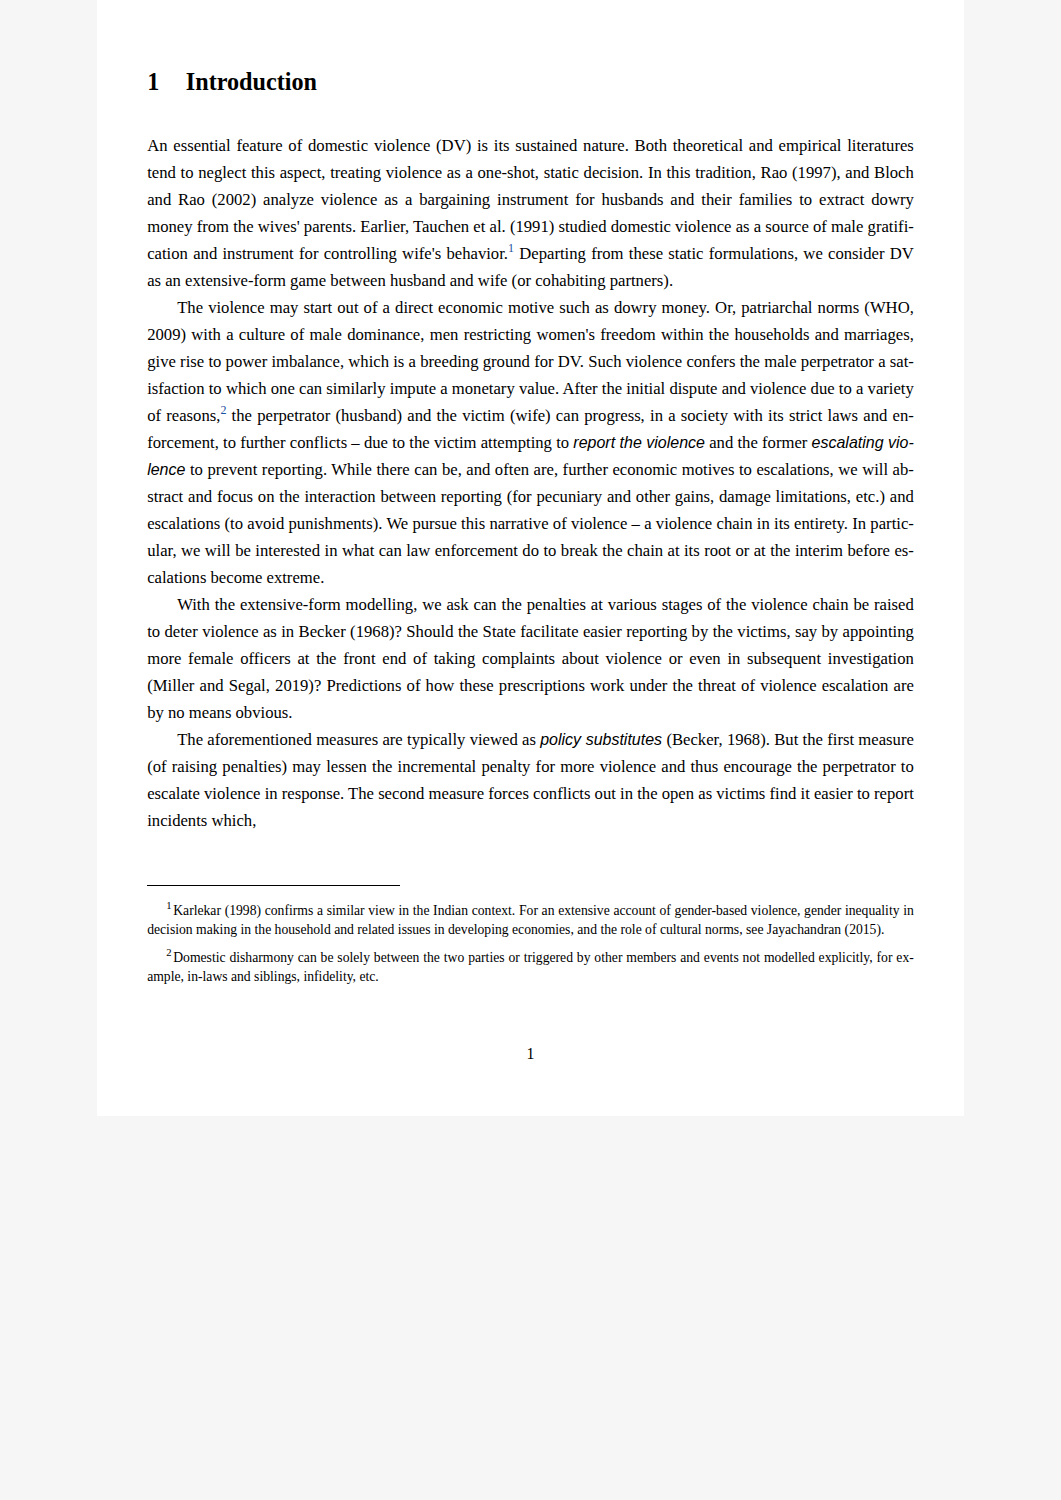1 Introduction
An essential feature of domestic violence (DV) is its sustained nature. Both theoretical and empirical literatures tend to neglect this aspect, treating violence as a one-shot, static decision. In this tradition, Rao (1997), and Bloch and Rao (2002) analyze violence as a bargaining instrument for husbands and their families to extract dowry money from the wives' parents. Earlier, Tauchen et al. (1991) studied domestic violence as a source of male gratification and instrument for controlling wife's behavior.1 Departing from these static formulations, we consider DV as an extensive-form game between husband and wife (or cohabiting partners).
The violence may start out of a direct economic motive such as dowry money. Or, patriarchal norms (WHO, 2009) with a culture of male dominance, men restricting women's freedom within the households and marriages, give rise to power imbalance, which is a breeding ground for DV. Such violence confers the male perpetrator a satisfaction to which one can similarly impute a monetary value. After the initial dispute and violence due to a variety of reasons,2 the perpetrator (husband) and the victim (wife) can progress, in a society with its strict laws and enforcement, to further conflicts – due to the victim attempting to report the violence and the former escalating violence to prevent reporting. While there can be, and often are, further economic motives to escalations, we will abstract and focus on the interaction between reporting (for pecuniary and other gains, damage limitations, etc.) and escalations (to avoid punishments). We pursue this narrative of violence – a violence chain in its entirety. In particular, we will be interested in what can law enforcement do to break the chain at its root or at the interim before escalations become extreme.
With the extensive-form modelling, we ask can the penalties at various stages of the violence chain be raised to deter violence as in Becker (1968)? Should the State facilitate easier reporting by the victims, say by appointing more female officers at the front end of taking complaints about violence or even in subsequent investigation (Miller and Segal, 2019)? Predictions of how these prescriptions work under the threat of violence escalation are by no means obvious.
The aforementioned measures are typically viewed as policy substitutes (Becker, 1968). But the first measure (of raising penalties) may lessen the incremental penalty for more violence and thus encourage the perpetrator to escalate violence in response. The second measure forces conflicts out in the open as victims find it easier to report incidents which,
1 Karlekar (1998) confirms a similar view in the Indian context. For an extensive account of gender-based violence, gender inequality in decision making in the household and related issues in developing economies, and the role of cultural norms, see Jayachandran (2015).
2 Domestic disharmony can be solely between the two parties or triggered by other members and events not modelled explicitly, for example, in-laws and siblings, infidelity, etc.
1